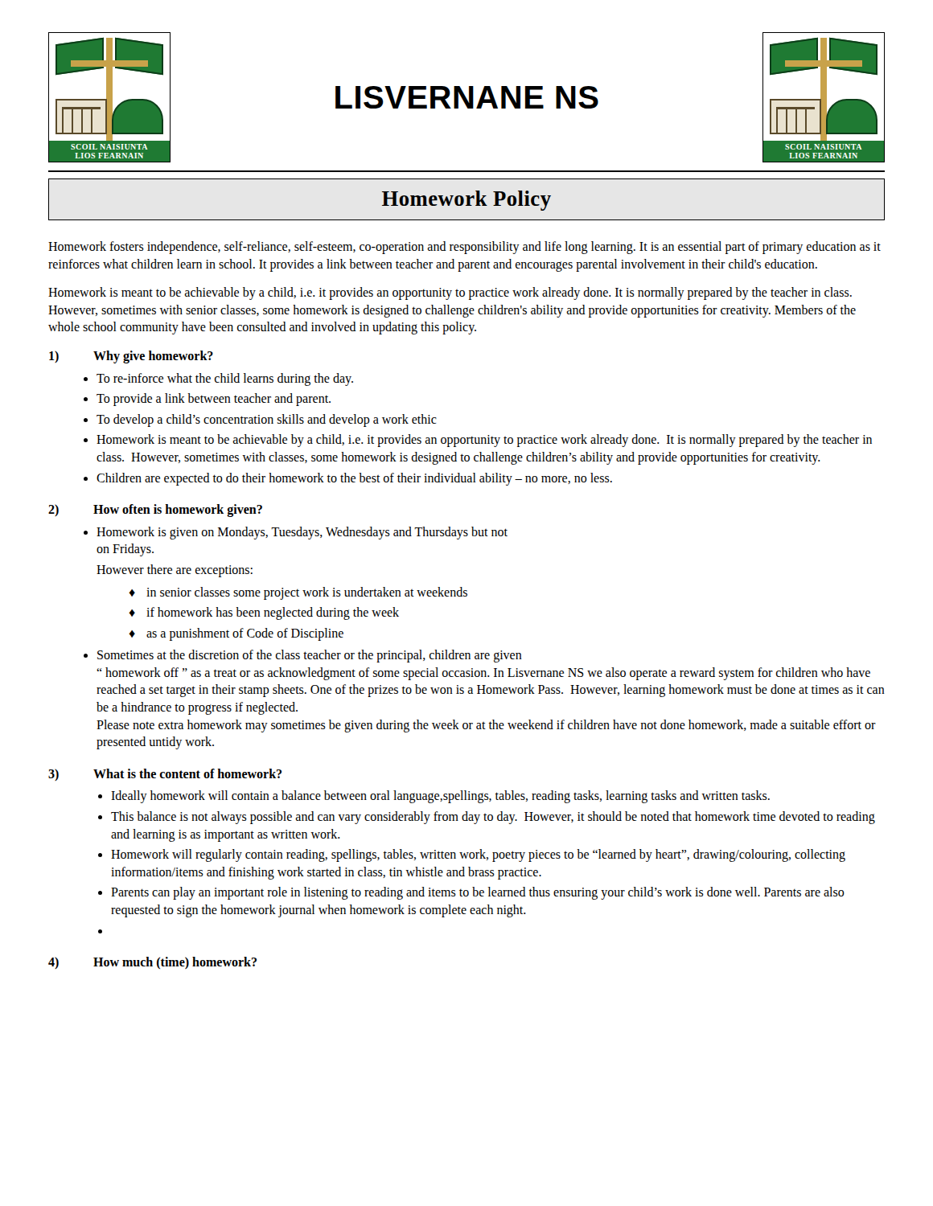SCOIL NAISIUNTA
LIOS FEARNAIN
LISVERNANE NS
SCOIL NAISIUNTA
LIOS FEARNAIN
Homework Policy
Homework fosters independence, self-reliance, self-esteem, co-operation and responsibility and life long learning. It is an essential part of primary education as it reinforces what children learn in school. It provides a link between teacher and parent and encourages parental involvement in their child's education.
Homework is meant to be achievable by a child, i.e. it provides an opportunity to practice work already done. It is normally prepared by the teacher in class. However, sometimes with senior classes, some homework is designed to challenge children's ability and provide opportunities for creativity. Members of the whole school community have been consulted and involved in updating this policy.
1) Why give homework?
To re-inforce what the child learns during the day.
To provide a link between teacher and parent.
To develop a child’s concentration skills and develop a work ethic
Homework is meant to be achievable by a child, i.e. it provides an opportunity to practice work already done. It is normally prepared by the teacher in class. However, sometimes with classes, some homework is designed to challenge children’s ability and provide opportunities for creativity.
Children are expected to do their homework to the best of their individual ability – no more, no less.
2) How often is homework given?
Homework is given on Mondays, Tuesdays, Wednesdays and Thursdays but not
on Fridays.
However there are exceptions:
in senior classes some project work is undertaken at weekends
if homework has been neglected during the week
as a punishment of Code of Discipline
Sometimes at the discretion of the class teacher or the principal, children are given
“ homework off ” as a treat or as acknowledgment of some special occasion. In Lisvernane NS we also operate a reward system for children who have reached a set target in their stamp sheets. One of the prizes to be won is a Homework Pass. However, learning homework must be done at times as it can be a hindrance to progress if neglected.
Please note extra homework may sometimes be given during the week or at the weekend if children have not done homework, made a suitable effort or presented untidy work.
3) What is the content of homework?
Ideally homework will contain a balance between oral language,spellings, tables, reading tasks, learning tasks and written tasks.
This balance is not always possible and can vary considerably from day to day. However, it should be noted that homework time devoted to reading and learning is as important as written work.
Homework will regularly contain reading, spellings, tables, written work, poetry pieces to be “learned by heart”, drawing/colouring, collecting information/items and finishing work started in class, tin whistle and brass practice.
Parents can play an important role in listening to reading and items to be learned thus ensuring your child’s work is done well. Parents are also requested to sign the homework journal when homework is complete each night.
4) How much (time) homework?